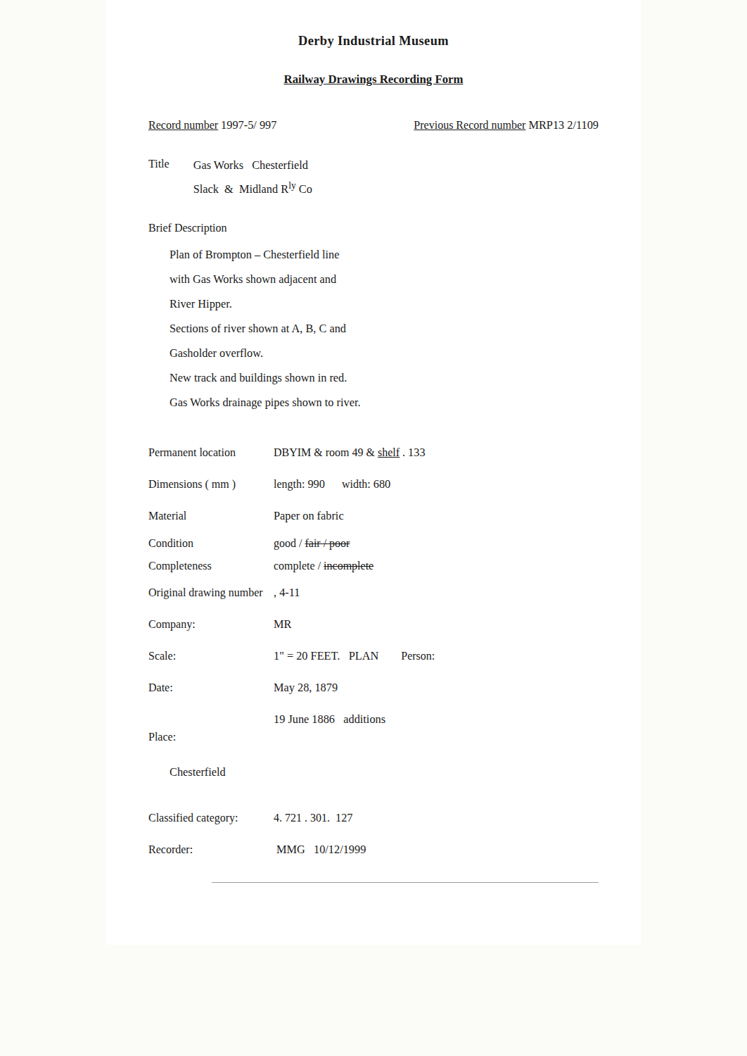Derby Industrial Museum
Railway Drawings Recording Form
Record number 1997-5/ 997
Previous Record number MRP13 2/1109
Title
Gas Works Chesterfield
Slack & Midland Rly Co
Brief Description
Plan of Brompton – Chesterfield line
with Gas Works shown adjacent and
River Hipper.
Sections of river shown at A, B, C and
Gasholder overflow.
New track and buildings shown in red.
Gas Works drainage pipes shown to river.
Permanent location DBYIM & room 49 & shelf . 133
Dimensions ( mm ) length: 990 width: 680
Material Paper on fabric
Condition good / fair / poor
Completeness complete / incomplete
Original drawing number , 4-11
Company: MR
Scale: 1" = 20 FEET. PLAN Person:
Date: May 28, 1879
19 June 1886 additions
Place:
Chesterfield
Classified category: 4. 721 . 301. 127
Recorder: MMG 10/12/1999